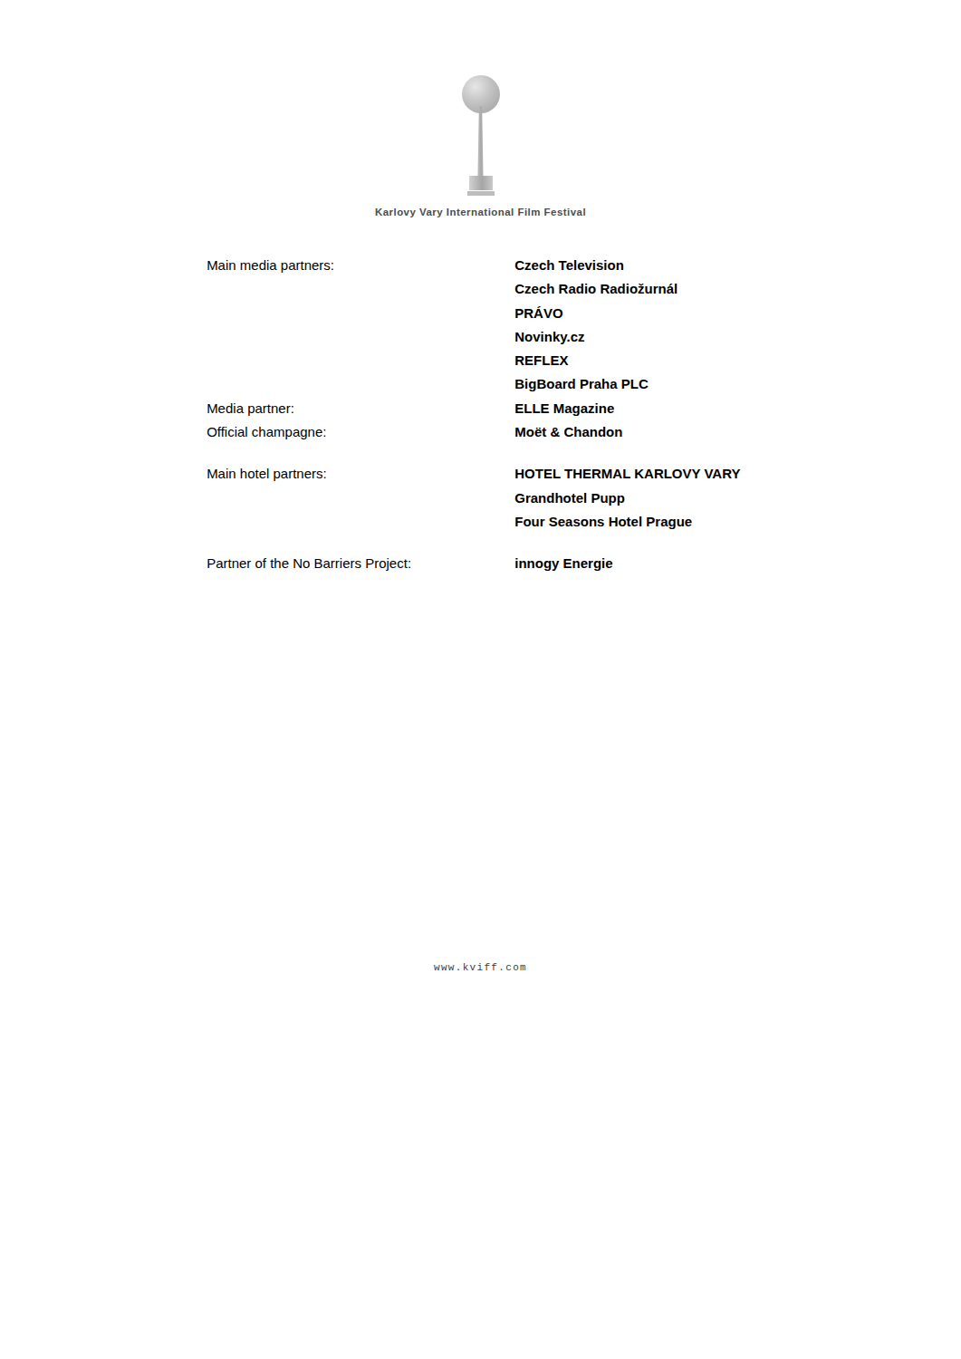Karlovy Vary International Film Festival
| Main media partners: | Czech Television Czech Radio Radiožurnál PRÁVO Novinky.cz REFLEX BigBoard Praha PLC |
| Media partner: | ELLE Magazine |
| Official champagne: | Moët & Chandon |
| Main hotel partners: | HOTEL THERMAL KARLOVY VARY Grandhotel Pupp Four Seasons Hotel Prague |
| Partner of the No Barriers Project: | innogy Energie |
www.kviff.com